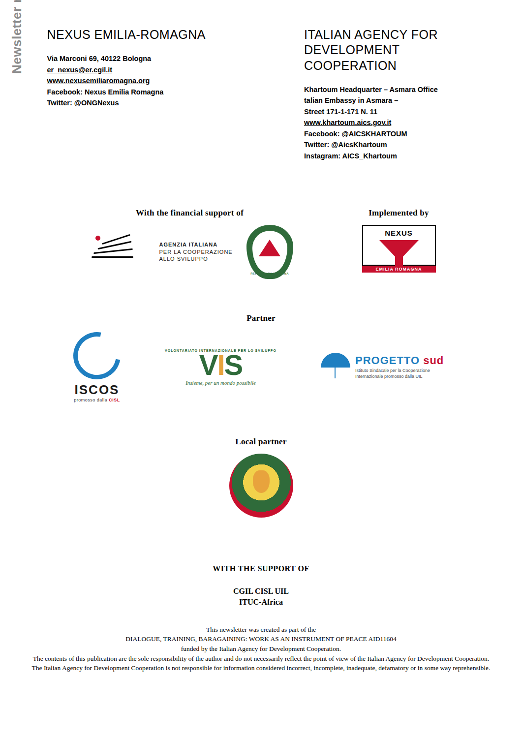Newsletter n. 5
NEXUS EMILIA-ROMAGNA
Via Marconi 69, 40122 Bologna
er_nexus@er.cgil.it
www.nexusemiliaromagna.org
Facebook: Nexus Emilia Romagna
Twitter: @ONGNexus
ITALIAN AGENCY FOR
DEVELOPMENT COOPERATION
Khartoum Headquarter – Asmara Office
talian Embassy in Asmara –
Street 171-1-171 N. 11
www.khartoum.aics.gov.it
Facebook: @AICSKHARTOUM
Twitter: @AicsKhartoum
Instagram: AICS_Khartoum
With the financial support of
AGENZIA ITALIANA
PER LA COOPERAZIONE
ALLO SVILUPPO
REPUBBLICA ITALIANA
Implemented by
NEXUS
EMILIA ROMAGNA
Partner
ISCOS
promosso dalla CISL
VOLONTARIATO INTERNAZIONALE PER LO SVILUPPO
VIS
Insieme, per un mondo possibile
PROGETTO sud
Istituto Sindacale per la Cooperazione Internazionale promosso dalla UIL
Local partner
WITH THE SUPPORT OF
CGIL CISL UIL
ITUC-Africa
This newsletter was created as part of the
DIALOGUE, TRAINING, BARAGAINING: WORK AS AN INSTRUMENT OF PEACE AID11604
funded by the Italian Agency for Development Cooperation.
The contents of this publication are the sole responsibility of the author and do not necessarily reflect the point of view of the Italian Agency for Development Cooperation.
The Italian Agency for Development Cooperation is not responsible for information considered incorrect, incomplete, inadequate, defamatory or in some way reprehensible.